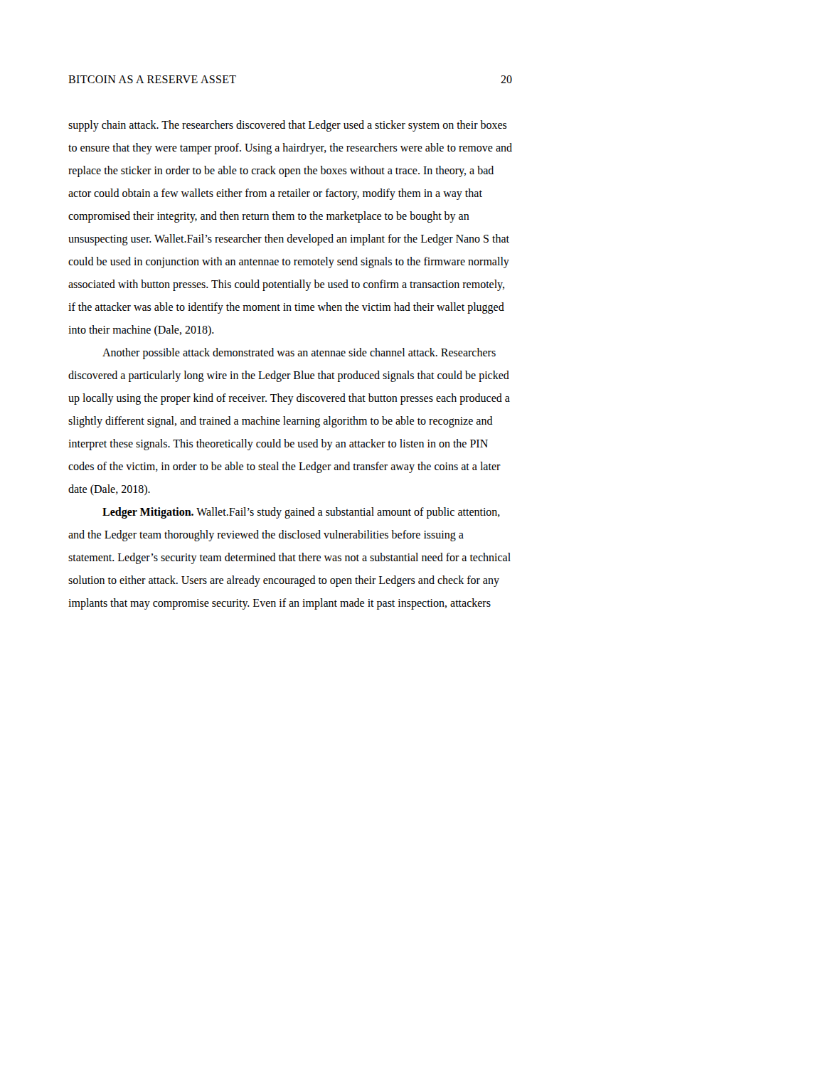Bitcoin as a Reserve Asset 20
supply chain attack. The researchers discovered that Ledger used a sticker system on their boxes to ensure that they were tamper proof. Using a hairdryer, the researchers were able to remove and replace the sticker in order to be able to crack open the boxes without a trace. In theory, a bad actor could obtain a few wallets either from a retailer or factory, modify them in a way that compromised their integrity, and then return them to the marketplace to be bought by an unsuspecting user. Wallet.Fail’s researcher then developed an implant for the Ledger Nano S that could be used in conjunction with an antennae to remotely send signals to the firmware normally associated with button presses. This could potentially be used to confirm a transaction remotely, if the attacker was able to identify the moment in time when the victim had their wallet plugged into their machine (Dale, 2018).
Another possible attack demonstrated was an atennae side channel attack. Researchers discovered a particularly long wire in the Ledger Blue that produced signals that could be picked up locally using the proper kind of receiver. They discovered that button presses each produced a slightly different signal, and trained a machine learning algorithm to be able to recognize and interpret these signals. This theoretically could be used by an attacker to listen in on the PIN codes of the victim, in order to be able to steal the Ledger and transfer away the coins at a later date (Dale, 2018).
Ledger Mitigation. Wallet.Fail’s study gained a substantial amount of public attention, and the Ledger team thoroughly reviewed the disclosed vulnerabilities before issuing a statement. Ledger’s security team determined that there was not a substantial need for a technical solution to either attack. Users are already encouraged to open their Ledgers and check for any implants that may compromise security. Even if an implant made it past inspection, attackers